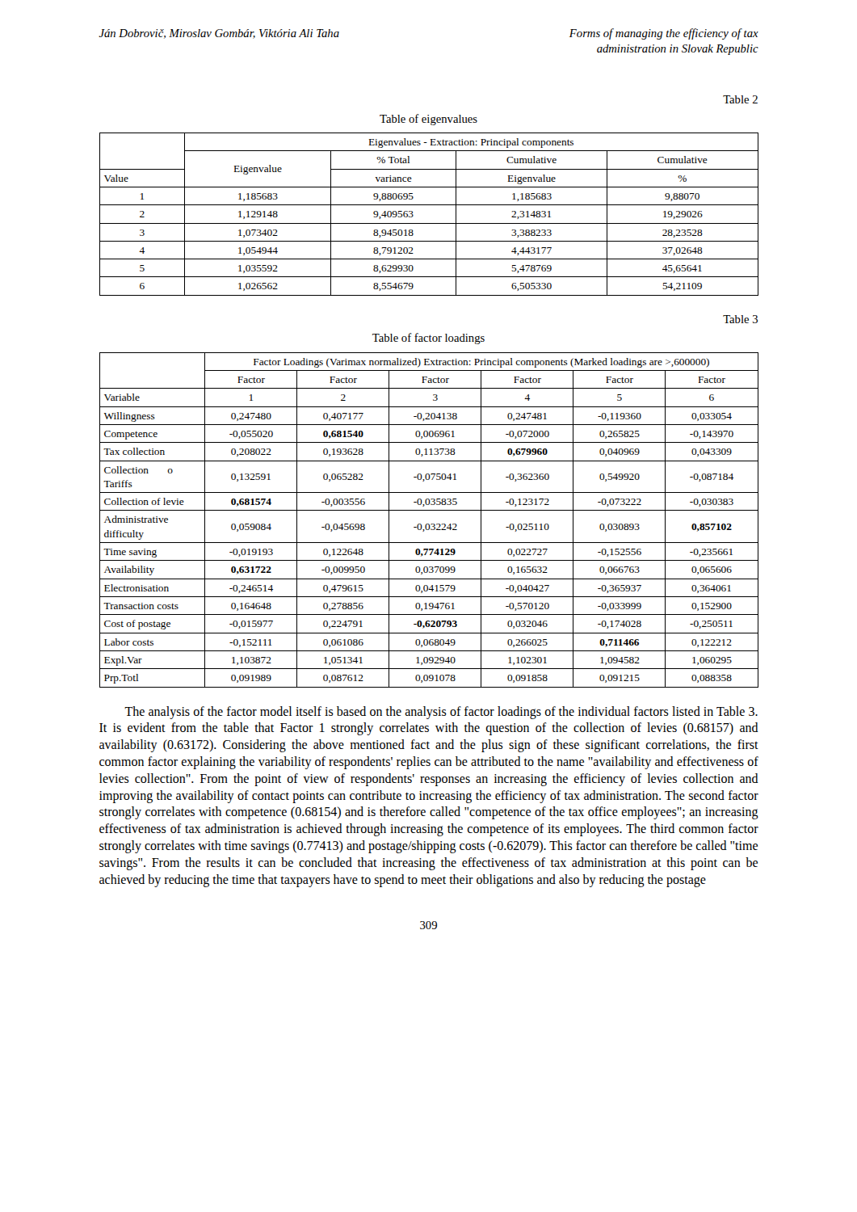Ján Dobrovič, Miroslav Gombár, Viktória Ali Taha
Forms of managing the efficiency of tax
administration in Slovak Republic
Table 2
Table of eigenvalues
| | Eigenvalues - Extraction: Principal components |
| | Eigenvalue | % Total | Cumulative | Cumulative |
| Value | variance | Eigenvalue | % |
| 1 | 1,185683 | 9,880695 | 1,185683 | 9,88070 |
| 2 | 1,129148 | 9,409563 | 2,314831 | 19,29026 |
| 3 | 1,073402 | 8,945018 | 3,388233 | 28,23528 |
| 4 | 1,054944 | 8,791202 | 4,443177 | 37,02648 |
| 5 | 1,035592 | 8,629930 | 5,478769 | 45,65641 |
| 6 | 1,026562 | 8,554679 | 6,505330 | 54,21109 |
Table 3
Table of factor loadings
| | Factor Loadings (Varimax normalized) Extraction: Principal components (Marked loadings are >,600000) |
| | Factor | Factor | Factor | Factor | Factor | Factor |
| Variable | 1 | 2 | 3 | 4 | 5 | 6 |
| Willingness | 0,247480 | 0,407177 | -0,204138 | 0,247481 | -0,119360 | 0,033054 |
| Competence | -0,055020 | 0,681540 | 0,006961 | -0,072000 | 0,265825 | -0,143970 |
| Tax collection | 0,208022 | 0,193628 | 0,113738 | 0,679960 | 0,040969 | 0,043309 |
| Collection o Tariffs | 0,132591 | 0,065282 | -0,075041 | -0,362360 | 0,549920 | -0,087184 |
| Collection of levie | 0,681574 | -0,003556 | -0,035835 | -0,123172 | -0,073222 | -0,030383 |
| Administrative difficulty | 0,059084 | -0,045698 | -0,032242 | -0,025110 | 0,030893 | 0,857102 |
| Time saving | -0,019193 | 0,122648 | 0,774129 | 0,022727 | -0,152556 | -0,235661 |
| Availability | 0,631722 | -0,009950 | 0,037099 | 0,165632 | 0,066763 | 0,065606 |
| Electronisation | -0,246514 | 0,479615 | 0,041579 | -0,040427 | -0,365937 | 0,364061 |
| Transaction costs | 0,164648 | 0,278856 | 0,194761 | -0,570120 | -0,033999 | 0,152900 |
| Cost of postage | -0,015977 | 0,224791 | -0,620793 | 0,032046 | -0,174028 | -0,250511 |
| Labor costs | -0,152111 | 0,061086 | 0,068049 | 0,266025 | 0,711466 | 0,122212 |
| Expl.Var | 1,103872 | 1,051341 | 1,092940 | 1,102301 | 1,094582 | 1,060295 |
| Prp.Totl | 0,091989 | 0,087612 | 0,091078 | 0,091858 | 0,091215 | 0,088358 |
The analysis of the factor model itself is based on the analysis of factor loadings of the individual factors listed in Table 3. It is evident from the table that Factor 1 strongly correlates with the question of the collection of levies (0.68157) and availability (0.63172). Considering the above mentioned fact and the plus sign of these significant correlations, the first common factor explaining the variability of respondents' replies can be attributed to the name "availability and effectiveness of levies collection". From the point of view of respondents' responses an increasing the efficiency of levies collection and improving the availability of contact points can contribute to increasing the efficiency of tax administration. The second factor strongly correlates with competence (0.68154) and is therefore called "competence of the tax office employees"; an increasing effectiveness of tax administration is achieved through increasing the competence of its employees. The third common factor strongly correlates with time savings (0.77413) and postage/shipping costs (-0.62079). This factor can therefore be called "time savings". From the results it can be concluded that increasing the effectiveness of tax administration at this point can be achieved by reducing the time that taxpayers have to spend to meet their obligations and also by reducing the postage
309